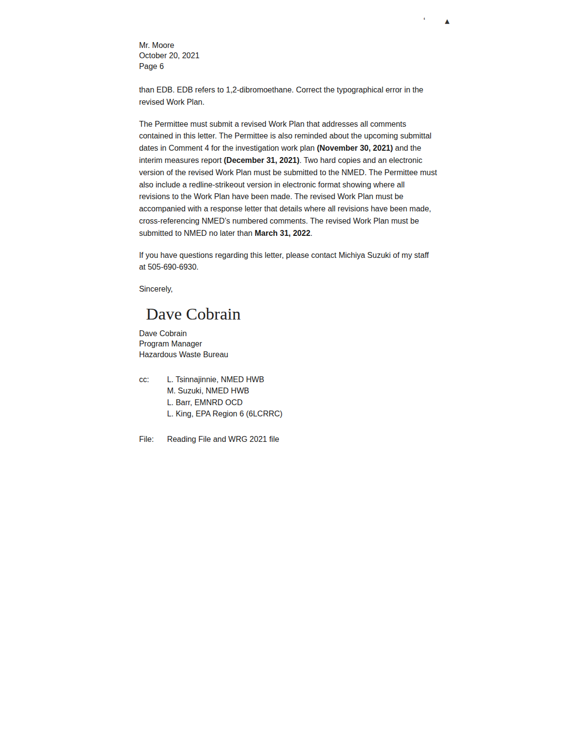‘ ▴
Mr. Moore
October 20, 2021
Page 6
than EDB. EDB refers to 1,2-dibromoethane. Correct the typographical error in the revised Work Plan.
The Permittee must submit a revised Work Plan that addresses all comments contained in this letter. The Permittee is also reminded about the upcoming submittal dates in Comment 4 for the investigation work plan (November 30, 2021) and the interim measures report (December 31, 2021). Two hard copies and an electronic version of the revised Work Plan must be submitted to the NMED. The Permittee must also include a redline-strikeout version in electronic format showing where all revisions to the Work Plan have been made. The revised Work Plan must be accompanied with a response letter that details where all revisions have been made, cross-referencing NMED’s numbered comments. The revised Work Plan must be submitted to NMED no later than March 31, 2022.
If you have questions regarding this letter, please contact Michiya Suzuki of my staff at 505-690-6930.
Sincerely,
Dave Cobrain
Dave Cobrain
Program Manager
Hazardous Waste Bureau
cc: L. Tsinnajinnie, NMED HWB
M. Suzuki, NMED HWB
L. Barr, EMNRD OCD
L. King, EPA Region 6 (6LCRRC)
File: Reading File and WRG 2021 file